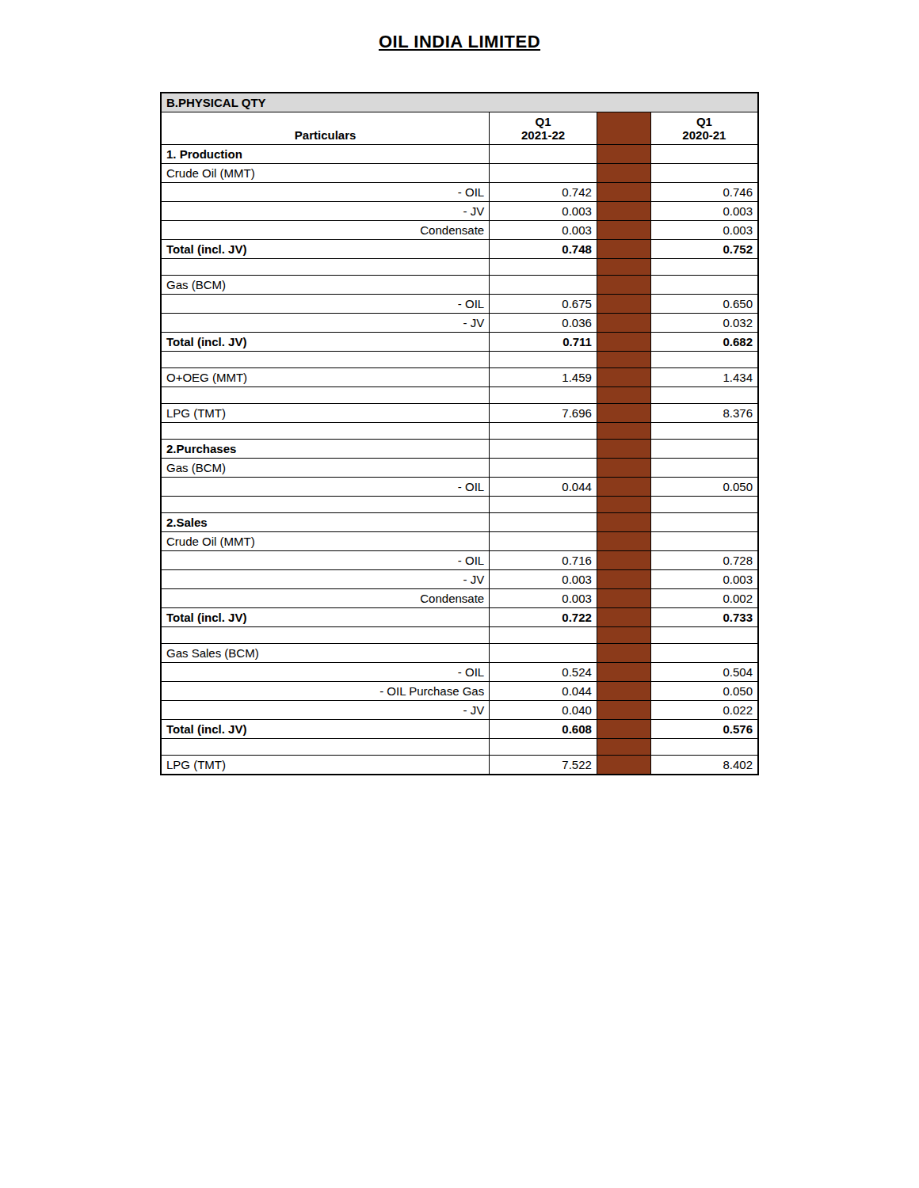OIL INDIA LIMITED
| B.PHYSICAL QTY |
| Particulars | Q1 2021-22 | | Q1 2020-21 |
| 1. Production | | | |
| Crude Oil (MMT) | | | |
| - OIL | 0.742 | | 0.746 |
| - JV | 0.003 | | 0.003 |
| Condensate | 0.003 | | 0.003 |
| Total (incl. JV) | 0.748 | | 0.752 |
| Gas (BCM) | | | |
| - OIL | 0.675 | | 0.650 |
| - JV | 0.036 | | 0.032 |
| Total (incl. JV) | 0.711 | | 0.682 |
| O+OEG (MMT) | 1.459 | | 1.434 |
| LPG (TMT) | 7.696 | | 8.376 |
| 2.Purchases | | | |
| Gas (BCM) | | | |
| - OIL | 0.044 | | 0.050 |
| 2.Sales | | | |
| Crude Oil (MMT) | | | |
| - OIL | 0.716 | | 0.728 |
| - JV | 0.003 | | 0.003 |
| Condensate | 0.003 | | 0.002 |
| Total (incl. JV) | 0.722 | | 0.733 |
| Gas Sales (BCM) | | | |
| - OIL | 0.524 | | 0.504 |
| - OIL Purchase Gas | 0.044 | | 0.050 |
| - JV | 0.040 | | 0.022 |
| Total (incl. JV) | 0.608 | | 0.576 |
| LPG (TMT) | 7.522 | | 8.402 |